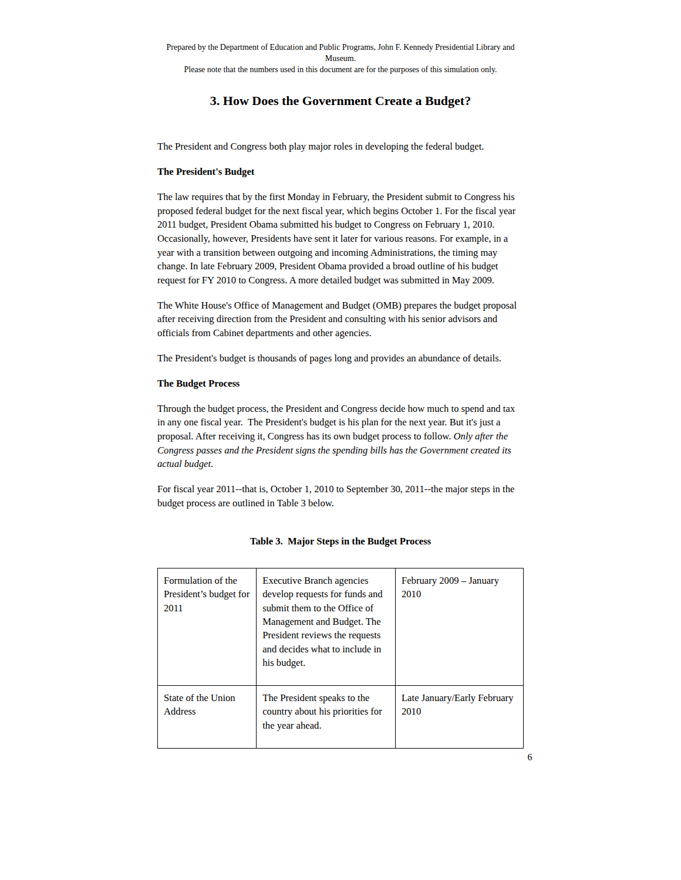Prepared by the Department of Education and Public Programs, John F. Kennedy Presidential Library and Museum.
Please note that the numbers used in this document are for the purposes of this simulation only.
3. How Does the Government Create a Budget?
The President and Congress both play major roles in developing the federal budget.
The President's Budget
The law requires that by the first Monday in February, the President submit to Congress his proposed federal budget for the next fiscal year, which begins October 1. For the fiscal year 2011 budget, President Obama submitted his budget to Congress on February 1, 2010. Occasionally, however, Presidents have sent it later for various reasons. For example, in a year with a transition between outgoing and incoming Administrations, the timing may change. In late February 2009, President Obama provided a broad outline of his budget request for FY 2010 to Congress. A more detailed budget was submitted in May 2009.
The White House's Office of Management and Budget (OMB) prepares the budget proposal after receiving direction from the President and consulting with his senior advisors and officials from Cabinet departments and other agencies.
The President's budget is thousands of pages long and provides an abundance of details.
The Budget Process
Through the budget process, the President and Congress decide how much to spend and tax in any one fiscal year. The President's budget is his plan for the next year. But it's just a proposal. After receiving it, Congress has its own budget process to follow. Only after the Congress passes and the President signs the spending bills has the Government created its actual budget.
For fiscal year 2011--that is, October 1, 2010 to September 30, 2011--the major steps in the budget process are outlined in Table 3 below.
Table 3. Major Steps in the Budget Process
| Formulation of the President’s budget for 2011 | Executive Branch agencies develop requests for funds and submit them to the Office of Management and Budget. The President reviews the requests and decides what to include in his budget. | February 2009 – January 2010 |
| State of the Union Address | The President speaks to the country about his priorities for the year ahead. | Late January/Early February 2010 |
6